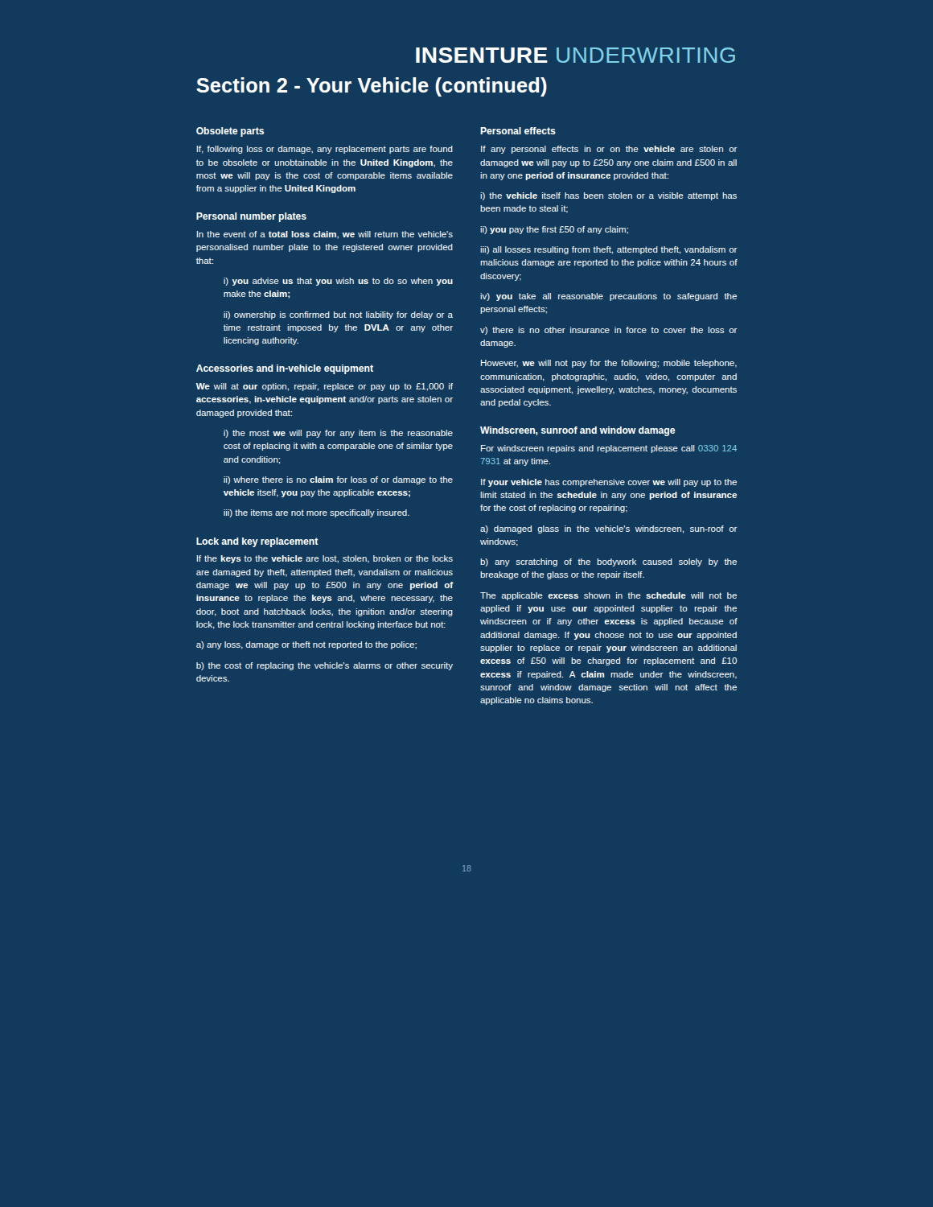INSENTURE UNDERWRITING
Section 2 - Your Vehicle (continued)
Obsolete parts
If, following loss or damage, any replacement parts are found to be obsolete or unobtainable in the United Kingdom, the most we will pay is the cost of comparable items available from a supplier in the United Kingdom
Personal number plates
In the event of a total loss claim, we will return the vehicle's personalised number plate to the registered owner provided that:
i) you advise us that you wish us to do so when you make the claim;
ii) ownership is confirmed but not liability for delay or a time restraint imposed by the DVLA or any other licencing authority.
Accessories and in-vehicle equipment
We will at our option, repair, replace or pay up to £1,000 if accessories, in-vehicle equipment and/or parts are stolen or damaged provided that:
i) the most we will pay for any item is the reasonable cost of replacing it with a comparable one of similar type and condition;
ii) where there is no claim for loss of or damage to the vehicle itself, you pay the applicable excess;
iii) the items are not more specifically insured.
Lock and key replacement
If the keys to the vehicle are lost, stolen, broken or the locks are damaged by theft, attempted theft, vandalism or malicious damage we will pay up to £500 in any one period of insurance to replace the keys and, where necessary, the door, boot and hatchback locks, the ignition and/or steering lock, the lock transmitter and central locking interface but not:
a) any loss, damage or theft not reported to the police;
b) the cost of replacing the vehicle's alarms or other security devices.
Personal effects
If any personal effects in or on the vehicle are stolen or damaged we will pay up to £250 any one claim and £500 in all in any one period of insurance provided that:
i) the vehicle itself has been stolen or a visible attempt has been made to steal it;
ii) you pay the first £50 of any claim;
iii) all losses resulting from theft, attempted theft, vandalism or malicious damage are reported to the police within 24 hours of discovery;
iv) you take all reasonable precautions to safeguard the personal effects;
v) there is no other insurance in force to cover the loss or damage.
However, we will not pay for the following; mobile telephone, communication, photographic, audio, video, computer and associated equipment, jewellery, watches, money, documents and pedal cycles.
Windscreen, sunroof and window damage
For windscreen repairs and replacement please call 0330 124 7931 at any time.
If your vehicle has comprehensive cover we will pay up to the limit stated in the schedule in any one period of insurance for the cost of replacing or repairing;
a) damaged glass in the vehicle's windscreen, sun-roof or windows;
b) any scratching of the bodywork caused solely by the breakage of the glass or the repair itself.
The applicable excess shown in the schedule will not be applied if you use our appointed supplier to repair the windscreen or if any other excess is applied because of additional damage. If you choose not to use our appointed supplier to replace or repair your windscreen an additional excess of £50 will be charged for replacement and £10 excess if repaired. A claim made under the windscreen, sunroof and window damage section will not affect the applicable no claims bonus.
18